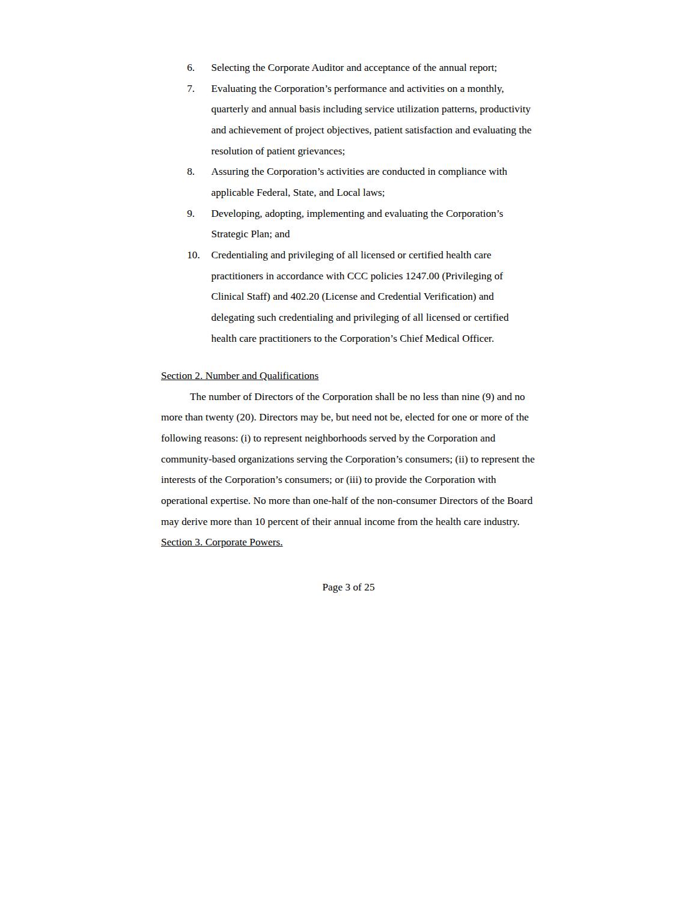6. Selecting the Corporate Auditor and acceptance of the annual report;
7. Evaluating the Corporation’s performance and activities on a monthly, quarterly and annual basis including service utilization patterns, productivity and achievement of project objectives, patient satisfaction and evaluating the resolution of patient grievances;
8. Assuring the Corporation’s activities are conducted in compliance with applicable Federal, State, and Local laws;
9. Developing, adopting, implementing and evaluating the Corporation’s Strategic Plan; and
10. Credentialing and privileging of all licensed or certified health care practitioners in accordance with CCC policies 1247.00 (Privileging of Clinical Staff) and 402.20 (License and Credential Verification) and delegating such credentialing and privileging of all licensed or certified health care practitioners to the Corporation’s Chief Medical Officer.
Section 2. Number and Qualifications
The number of Directors of the Corporation shall be no less than nine (9) and no more than twenty (20). Directors may be, but need not be, elected for one or more of the following reasons: (i) to represent neighborhoods served by the Corporation and community-based organizations serving the Corporation’s consumers; (ii) to represent the interests of the Corporation’s consumers; or (iii) to provide the Corporation with operational expertise. No more than one-half of the non-consumer Directors of the Board may derive more than 10 percent of their annual income from the health care industry.
Section 3. Corporate Powers.
Page 3 of 25